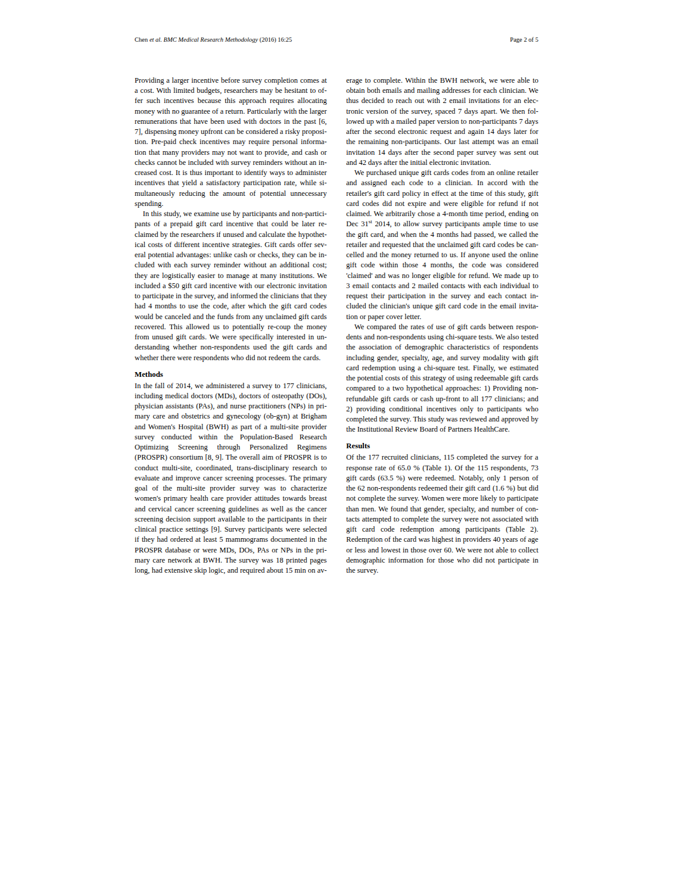Chen et al. BMC Medical Research Methodology (2016) 16:25 Page 2 of 5
Providing a larger incentive before survey completion comes at a cost. With limited budgets, researchers may be hesitant to offer such incentives because this approach requires allocating money with no guarantee of a return. Particularly with the larger remunerations that have been used with doctors in the past [6, 7], dispensing money upfront can be considered a risky proposition. Pre-paid check incentives may require personal information that many providers may not want to provide, and cash or checks cannot be included with survey reminders without an increased cost. It is thus important to identify ways to administer incentives that yield a satisfactory participation rate, while simultaneously reducing the amount of potential unnecessary spending.
In this study, we examine use by participants and non-participants of a prepaid gift card incentive that could be later reclaimed by the researchers if unused and calculate the hypothetical costs of different incentive strategies. Gift cards offer several potential advantages: unlike cash or checks, they can be included with each survey reminder without an additional cost; they are logistically easier to manage at many institutions. We included a $50 gift card incentive with our electronic invitation to participate in the survey, and informed the clinicians that they had 4 months to use the code, after which the gift card codes would be canceled and the funds from any unclaimed gift cards recovered. This allowed us to potentially re-coup the money from unused gift cards. We were specifically interested in understanding whether non-respondents used the gift cards and whether there were respondents who did not redeem the cards.
Methods
In the fall of 2014, we administered a survey to 177 clinicians, including medical doctors (MDs), doctors of osteopathy (DOs), physician assistants (PAs), and nurse practitioners (NPs) in primary care and obstetrics and gynecology (ob-gyn) at Brigham and Women's Hospital (BWH) as part of a multi-site provider survey conducted within the Population-Based Research Optimizing Screening through Personalized Regimens (PROSPR) consortium [8, 9]. The overall aim of PROSPR is to conduct multi-site, coordinated, trans-disciplinary research to evaluate and improve cancer screening processes. The primary goal of the multi-site provider survey was to characterize women's primary health care provider attitudes towards breast and cervical cancer screening guidelines as well as the cancer screening decision support available to the participants in their clinical practice settings [9]. Survey participants were selected if they had ordered at least 5 mammograms documented in the PROSPR database or were MDs, DOs, PAs or NPs in the primary care network at BWH. The survey was 18 printed pages long, had extensive skip logic, and required about 15 min on average to complete. Within the BWH network, we were able to obtain both emails and mailing addresses for each clinician. We thus decided to reach out with 2 email invitations for an electronic version of the survey, spaced 7 days apart. We then followed up with a mailed paper version to non-participants 7 days after the second electronic request and again 14 days later for the remaining non-participants. Our last attempt was an email invitation 14 days after the second paper survey was sent out and 42 days after the initial electronic invitation.
We purchased unique gift cards codes from an online retailer and assigned each code to a clinician. In accord with the retailer's gift card policy in effect at the time of this study, gift card codes did not expire and were eligible for refund if not claimed. We arbitrarily chose a 4-month time period, ending on Dec 31st 2014, to allow survey participants ample time to use the gift card, and when the 4 months had passed, we called the retailer and requested that the unclaimed gift card codes be cancelled and the money returned to us. If anyone used the online gift code within those 4 months, the code was considered 'claimed' and was no longer eligible for refund. We made up to 3 email contacts and 2 mailed contacts with each individual to request their participation in the survey and each contact included the clinician's unique gift card code in the email invitation or paper cover letter.
We compared the rates of use of gift cards between respondents and non-respondents using chi-square tests. We also tested the association of demographic characteristics of respondents including gender, specialty, age, and survey modality with gift card redemption using a chi-square test. Finally, we estimated the potential costs of this strategy of using redeemable gift cards compared to a two hypothetical approaches: 1) Providing non-refundable gift cards or cash up-front to all 177 clinicians; and 2) providing conditional incentives only to participants who completed the survey. This study was reviewed and approved by the Institutional Review Board of Partners HealthCare.
Results
Of the 177 recruited clinicians, 115 completed the survey for a response rate of 65.0 % (Table 1). Of the 115 respondents, 73 gift cards (63.5 %) were redeemed. Notably, only 1 person of the 62 non-respondents redeemed their gift card (1.6 %) but did not complete the survey. Women were more likely to participate than men. We found that gender, specialty, and number of contacts attempted to complete the survey were not associated with gift card code redemption among participants (Table 2). Redemption of the card was highest in providers 40 years of age or less and lowest in those over 60. We were not able to collect demographic information for those who did not participate in the survey.